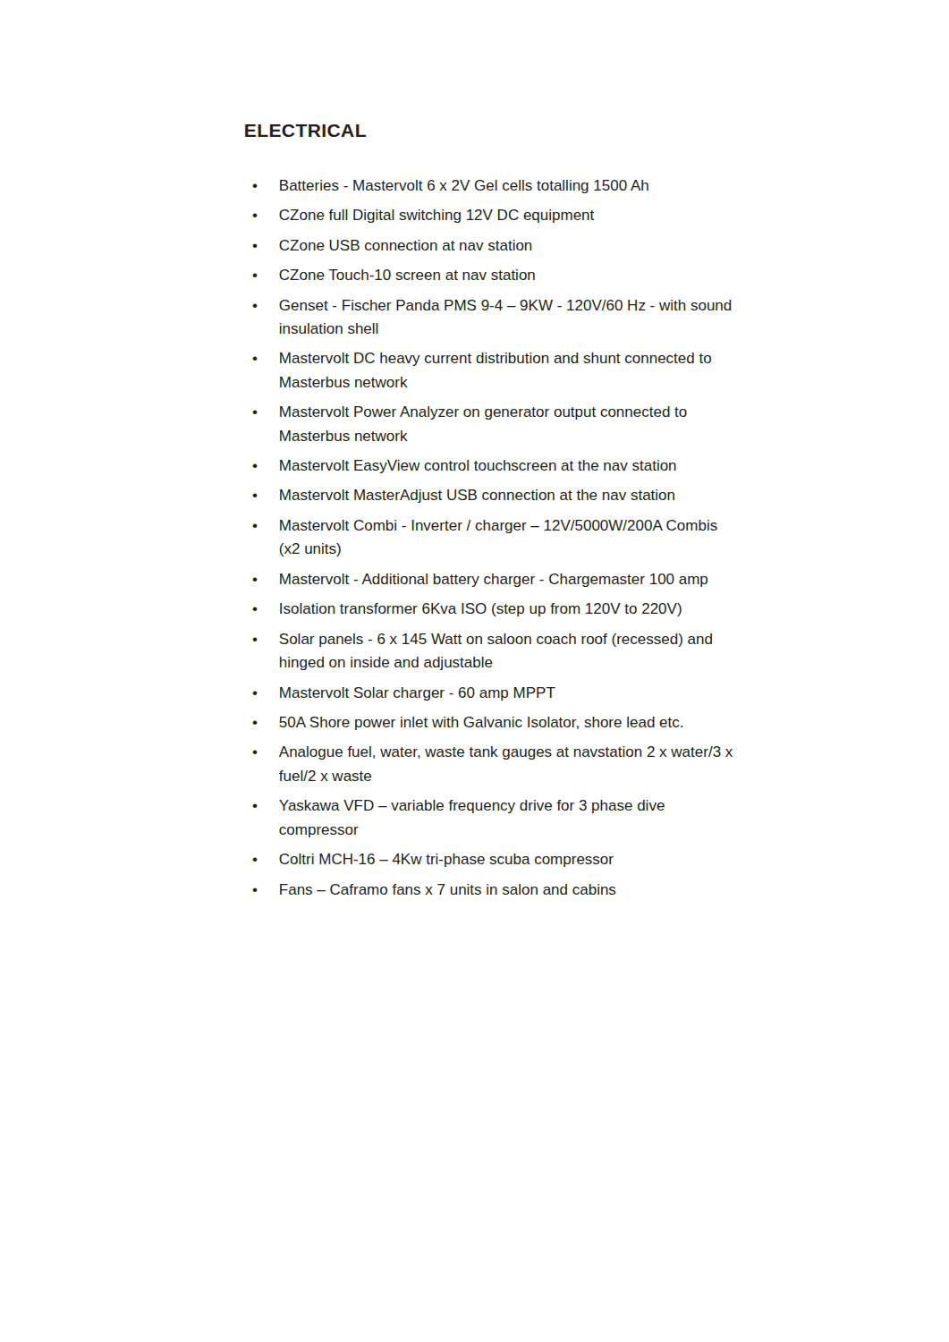ELECTRICAL
Batteries - Mastervolt 6 x 2V Gel cells totalling 1500 Ah
CZone full Digital switching 12V DC equipment
CZone USB connection at nav station
CZone Touch-10 screen at nav station
Genset - Fischer Panda PMS 9-4 – 9KW - 120V/60 Hz - with sound insulation shell
Mastervolt DC heavy current distribution and shunt connected to Masterbus network
Mastervolt Power Analyzer on generator output connected to Masterbus network
Mastervolt EasyView control touchscreen at the nav station
Mastervolt MasterAdjust USB connection at the nav station
Mastervolt Combi - Inverter / charger – 12V/5000W/200A Combis (x2 units)
Mastervolt - Additional battery charger - Chargemaster 100 amp
Isolation transformer 6Kva ISO (step up from 120V to 220V)
Solar panels - 6 x 145 Watt on saloon coach roof (recessed) and hinged on inside and adjustable
Mastervolt Solar charger - 60 amp MPPT
50A Shore power inlet with Galvanic Isolator, shore lead etc.
Analogue fuel, water, waste tank gauges at navstation 2 x water/3 x fuel/2 x waste
Yaskawa VFD – variable frequency drive for 3 phase dive compressor
Coltri MCH-16 – 4Kw tri-phase scuba compressor
Fans – Caframo fans x 7 units in salon and cabins